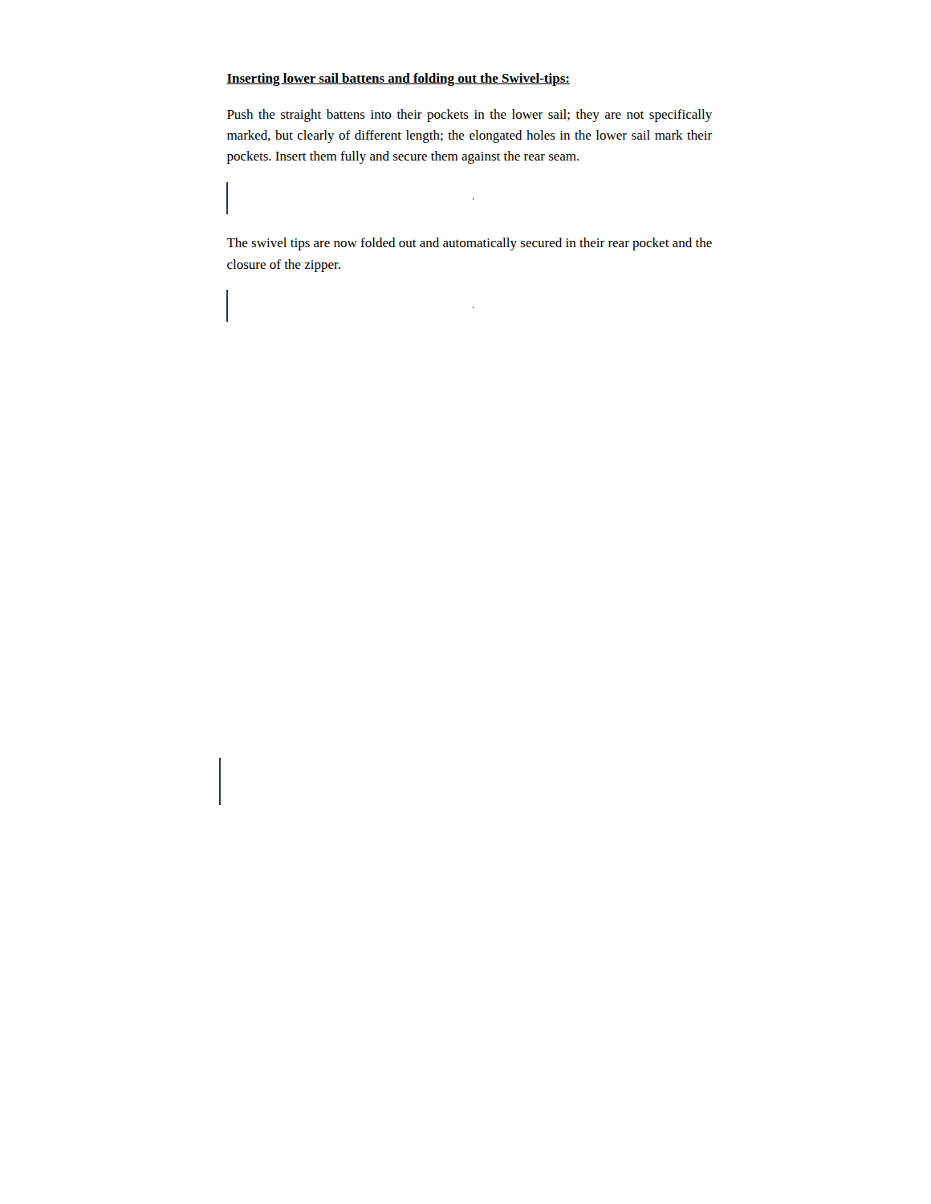Inserting lower sail battens and folding out the Swivel-tips:
Push the straight battens into their pockets in the lower sail; they are not specifically marked, but clearly of different length; the elongated holes in the lower sail mark their pockets. Insert them fully and secure them against the rear seam.
The swivel tips are now folded out and automatically secured in their rear pocket and the closure of the zipper.